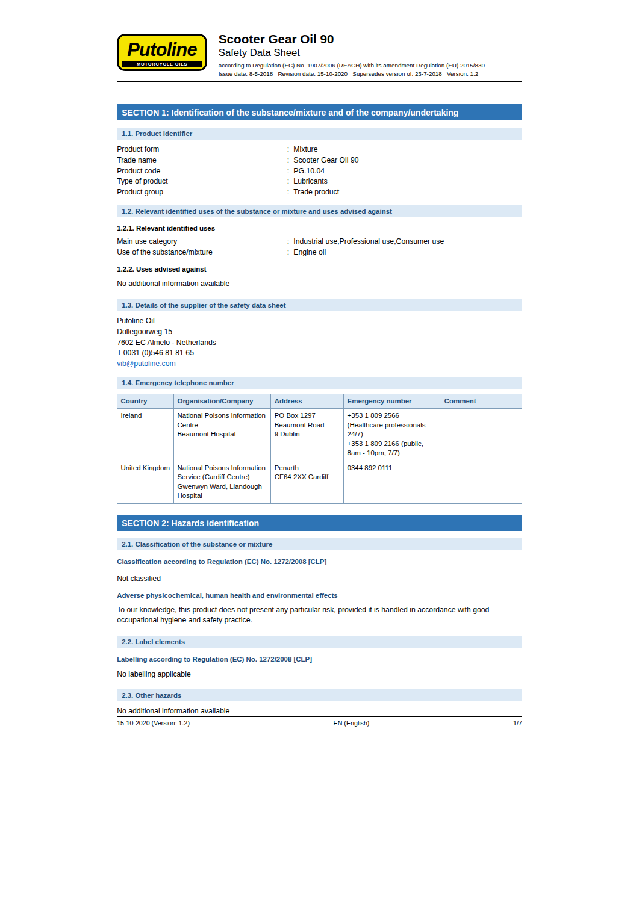Putoline
MOTORCYCLE OILS
Scooter Gear Oil 90
Safety Data Sheet
according to Regulation (EC) No. 1907/2006 (REACH) with its amendment Regulation (EU) 2015/830
Issue date: 8-5-2018 Revision date: 15-10-2020 Supersedes version of: 23-7-2018 Version: 1.2
SECTION 1: Identification of the substance/mixture and of the company/undertaking
1.1. Product identifier
Product form
:
Mixture
Trade name
:
Scooter Gear Oil 90
Product code
:
PG.10.04
Type of product
:
Lubricants
Product group
:
Trade product
1.2. Relevant identified uses of the substance or mixture and uses advised against
1.2.1. Relevant identified uses
Main use category
:
Industrial use,Professional use,Consumer use
Use of the substance/mixture
:
Engine oil
1.2.2. Uses advised against
No additional information available
1.3. Details of the supplier of the safety data sheet
Putoline Oil
Dollegoorweg 15
7602 EC Almelo - Netherlands
T 0031 (0)546 81 81 65
vib@putoline.com
1.4. Emergency telephone number
| Country | Organisation/Company | Address | Emergency number | Comment |
| --- | --- | --- | --- | --- |
| Ireland | National Poisons Information Centre Beaumont Hospital | PO Box 1297 Beaumont Road 9 Dublin | +353 1 809 2566 (Healthcare professionals-24/7) +353 1 809 2166 (public, 8am - 10pm, 7/7) | |
| United Kingdom | National Poisons Information Service (Cardiff Centre) Gwenwyn Ward, Llandough Hospital | Penarth CF64 2XX Cardiff | 0344 892 0111 | |
SECTION 2: Hazards identification
2.1. Classification of the substance or mixture
Classification according to Regulation (EC) No. 1272/2008 [CLP]
Not classified
Adverse physicochemical, human health and environmental effects
To our knowledge, this product does not present any particular risk, provided it is handled in accordance with good occupational hygiene and safety practice.
2.2. Label elements
Labelling according to Regulation (EC) No. 1272/2008 [CLP]
No labelling applicable
2.3. Other hazards
No additional information available
15-10-2020 (Version: 1.2)
EN (English)
1/7